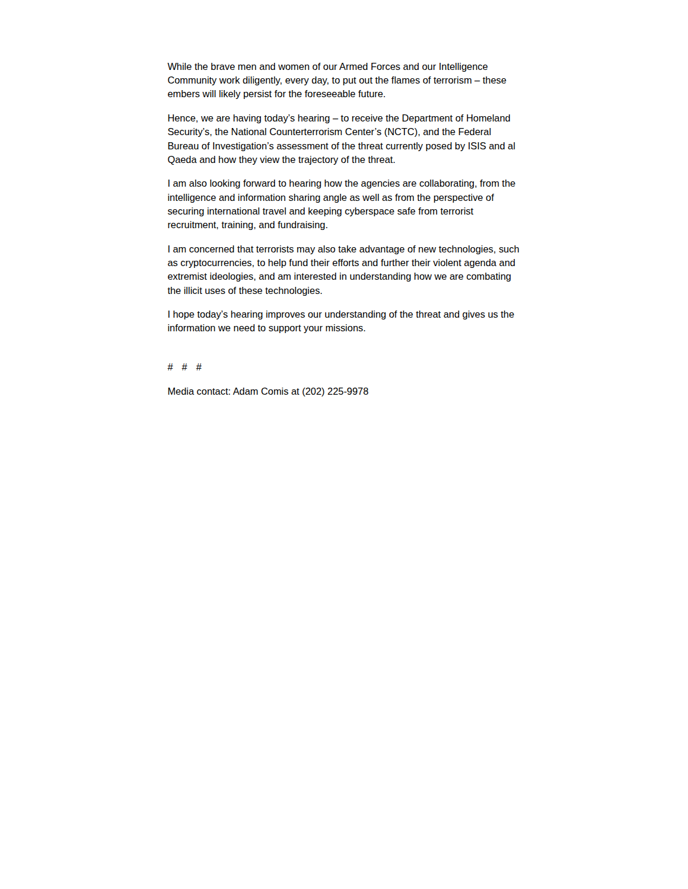While the brave men and women of our Armed Forces and our Intelligence Community work diligently, every day, to put out the flames of terrorism – these embers will likely persist for the foreseeable future.
Hence, we are having today’s hearing – to receive the Department of Homeland Security’s, the National Counterterrorism Center’s (NCTC), and the Federal Bureau of Investigation’s assessment of the threat currently posed by ISIS and al Qaeda and how they view the trajectory of the threat.
I am also looking forward to hearing how the agencies are collaborating, from the intelligence and information sharing angle as well as from the perspective of securing international travel and keeping cyberspace safe from terrorist recruitment, training, and fundraising.
I am concerned that terrorists may also take advantage of new technologies, such as cryptocurrencies, to help fund their efforts and further their violent agenda and extremist ideologies, and am interested in understanding how we are combating the illicit uses of these technologies.
I hope today’s hearing improves our understanding of the threat and gives us the information we need to support your missions.
# # #
Media contact: Adam Comis at (202) 225-9978